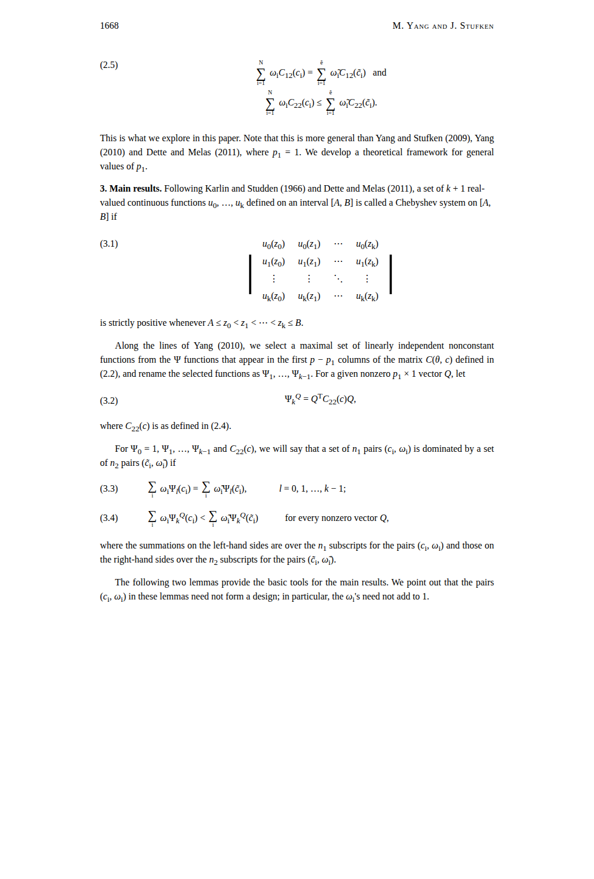1668 M. Yang and J. Stufken
(2.5)
N∑i=1 ωiC12(ci) = ẽ∑i=1 ω̃iC12(c̃i) and
N∑i=1 ωiC22(ci) ≤ ẽ∑i=1 ω̃iC22(c̃i).
This is what we explore in this paper. Note that this is more general than Yang and Stufken (2009), Yang (2010) and Dette and Melas (2011), where p1 = 1. We develop a theoretical framework for general values of p1.
3. Main results.
Following Karlin and Studden (1966) and Dette and Melas (2011), a set of k + 1 real-valued continuous functions u0, …, uk defined on an interval [A, B] is called a Chebyshev system on [A, B] if
(3.1)
|
| u 0 ( z 0 ) | u 0 ( z 1 ) | ⋯ | u 0 ( z k ) |
| u 1 ( z 0 ) | u 1 ( z 1 ) | ⋯ | u 1 ( z k ) |
| ⋮ | ⋮ | ⋱ | ⋮ |
| u k ( z 0 ) | u k ( z 1 ) | ⋯ | u k ( z k ) |
|
is strictly positive whenever A ≤ z0 < z1 < ⋯ < zk ≤ B.
Along the lines of Yang (2010), we select a maximal set of linearly independent nonconstant functions from the Ψ functions that appear in the first p − p1 columns of the matrix C(θ, c) defined in (2.2), and rename the selected functions as Ψ1, …, Ψk−1. For a given nonzero p1 × 1 vector Q, let
(3.2)
ΨkQ = QTC22(c)Q,
where C22(c) is as defined in (2.4).
For Ψ0 = 1, Ψ1, …, Ψk−1 and C22(c), we will say that a set of n1 pairs (ci, ωi) is dominated by a set of n2 pairs (c̃i, ω̃i) if
(3.3)
∑i ωiΨl(ci) = ∑i ω̃iΨl(c̃i), l = 0, 1, …, k − 1;
(3.4)
∑i ωiΨkQ(ci) < ∑i ω̃iΨkQ(c̃i) for every nonzero vector Q,
where the summations on the left-hand sides are over the n1 subscripts for the pairs (ci, ωi) and those on the right-hand sides over the n2 subscripts for the pairs (c̃i, ω̃i).
The following two lemmas provide the basic tools for the main results. We point out that the pairs (ci, ωi) in these lemmas need not form a design; in particular, the ωi's need not add to 1.